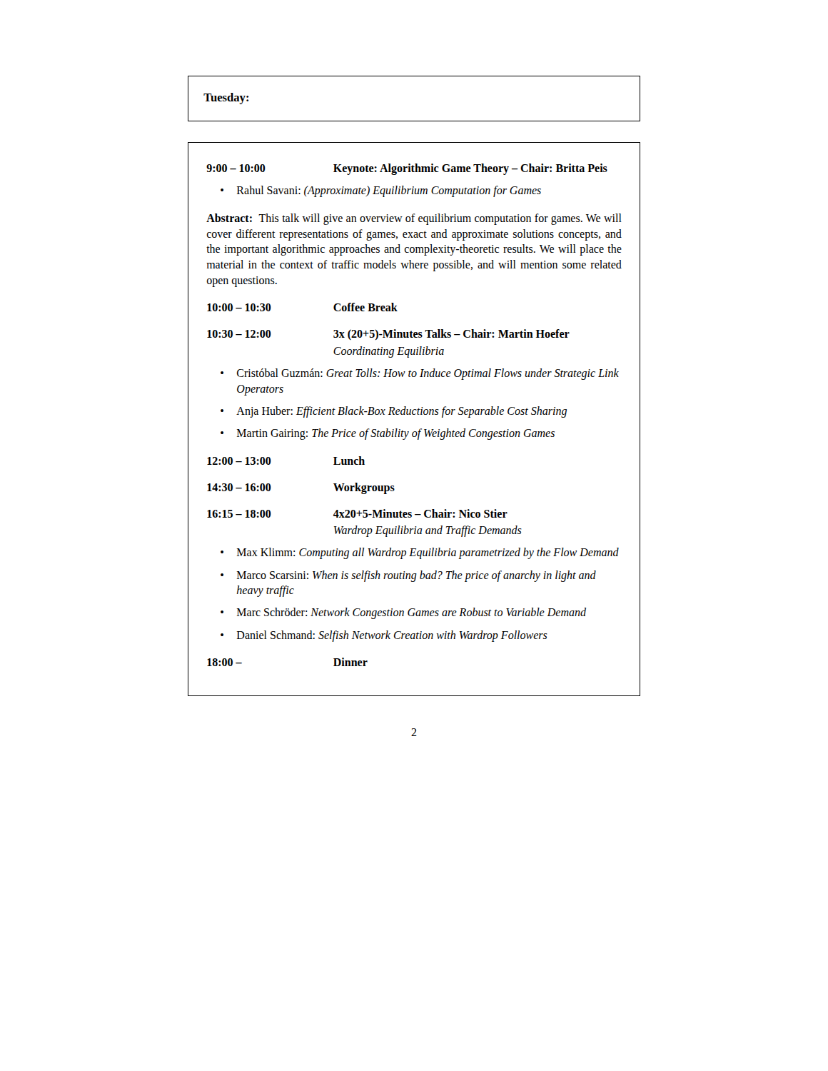Tuesday:
9:00 – 10:00
Keynote: Algorithmic Game Theory – Chair: Britta Peis
Rahul Savani: (Approximate) Equilibrium Computation for Games
Abstract: This talk will give an overview of equilibrium computation for games. We will cover different representations of games, exact and approximate solutions concepts, and the important algorithmic approaches and complexity-theoretic results. We will place the material in the context of traffic models where possible, and will mention some related open questions.
10:00 – 10:30
Coffee Break
10:30 – 12:00
3x (20+5)-Minutes Talks – Chair: Martin Hoefer Coordinating Equilibria
Cristóbal Guzmán: Great Tolls: How to Induce Optimal Flows under Strategic Link Operators
Anja Huber: Efficient Black-Box Reductions for Separable Cost Sharing
Martin Gairing: The Price of Stability of Weighted Congestion Games
12:00 – 13:00
Lunch
14:30 – 16:00
Workgroups
16:15 – 18:00
4x20+5-Minutes – Chair: Nico Stier Wardrop Equilibria and Traffic Demands
Max Klimm: Computing all Wardrop Equilibria parametrized by the Flow Demand
Marco Scarsini: When is selfish routing bad? The price of anarchy in light and heavy traffic
Marc Schröder: Network Congestion Games are Robust to Variable Demand
Daniel Schmand: Selfish Network Creation with Wardrop Followers
18:00 –
Dinner
2